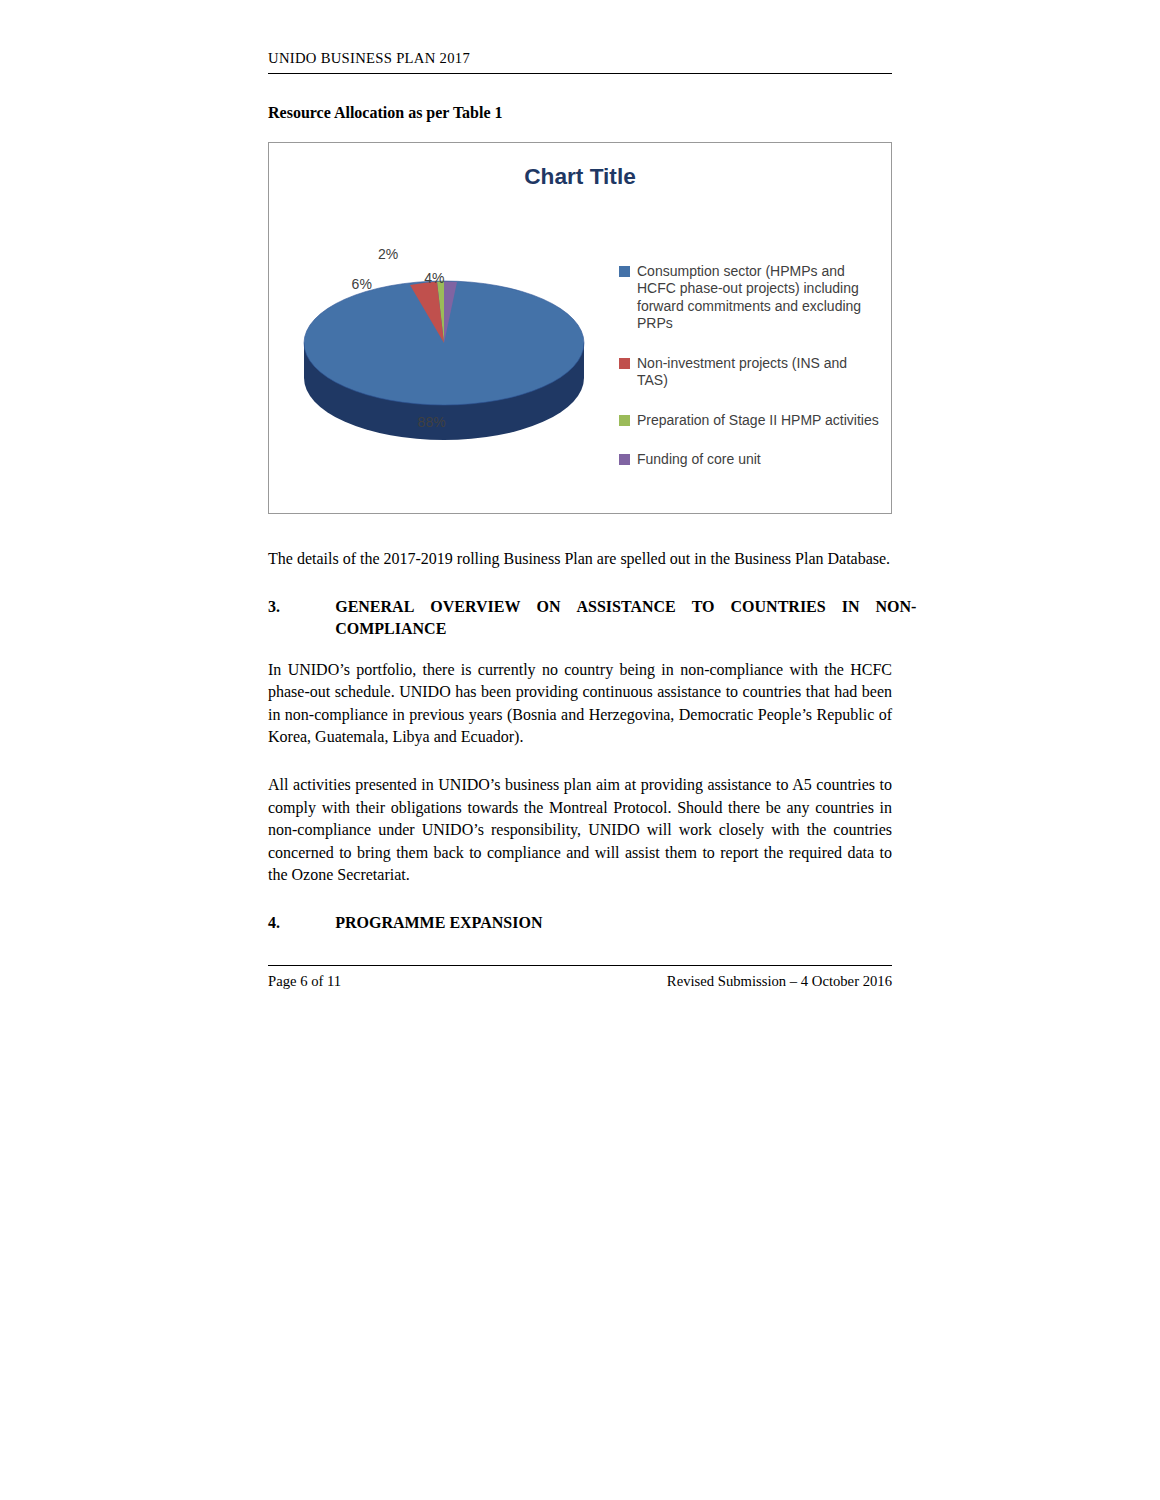UNIDO BUSINESS PLAN 2017
Resource Allocation as per Table 1
Chart Title
2% 6% 4% 88%
Consumption sector (HPMPs and HCFC phase-out projects) including forward commitments and excluding PRPs
Non-investment projects (INS and TAS)
Preparation of Stage II HPMP activities
Funding of core unit
The details of the 2017-2019 rolling Business Plan are spelled out in the Business Plan Database.
3. GENERAL OVERVIEW ON ASSISTANCE TO COUNTRIES IN NON-
COMPLIANCE
In UNIDO’s portfolio, there is currently no country being in non-compliance with the HCFC phase-out schedule. UNIDO has been providing continuous assistance to countries that had been in non-compliance in previous years (Bosnia and Herzegovina, Democratic People’s Republic of Korea, Guatemala, Libya and Ecuador).
All activities presented in UNIDO’s business plan aim at providing assistance to A5 countries to comply with their obligations towards the Montreal Protocol. Should there be any countries in non-compliance under UNIDO’s responsibility, UNIDO will work closely with the countries concerned to bring them back to compliance and will assist them to report the required data to the Ozone Secretariat.
4. PROGRAMME EXPANSION
Page 6 of 11 Revised Submission – 4 October 2016